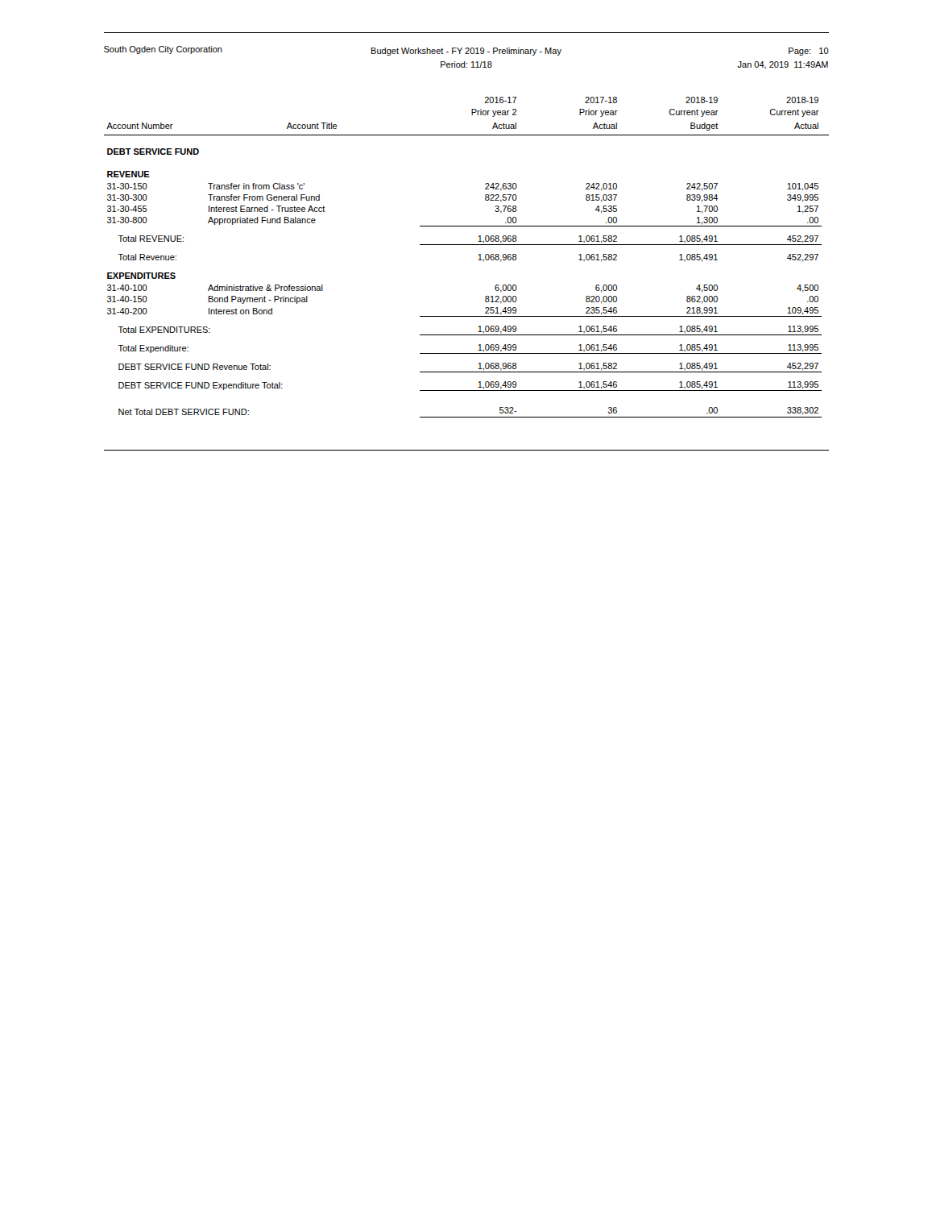South Ogden City Corporation
Budget Worksheet - FY 2019 - Preliminary - May
Period: 11/18
Page: 10
Jan 04, 2019 11:49AM
| | | 2016-17 Prior year 2 | 2017-18 Prior year | 2018-19 Current year | 2018-19 Current year | |
| --- | --- | --- | --- | --- | --- | --- |
| Account Number | Account Title | Actual | Actual | Budget | Actual | |
| DEBT SERVICE FUND |
| REVENUE |
| 31-30-150 | Transfer in from Class 'c' | 242,630 | 242,010 | 242,507 | 101,045 | |
| 31-30-300 | Transfer From General Fund | 822,570 | 815,037 | 839,984 | 349,995 | |
| 31-30-455 | Interest Earned - Trustee Acct | 3,768 | 4,535 | 1,700 | 1,257 | |
| 31-30-800 | Appropriated Fund Balance | .00 | .00 | 1,300 | .00 | |
| Total REVENUE: | 1,068,968 | 1,061,582 | 1,085,491 | 452,297 | |
| Total Revenue: | 1,068,968 | 1,061,582 | 1,085,491 | 452,297 | |
| EXPENDITURES |
| 31-40-100 | Administrative & Professional | 6,000 | 6,000 | 4,500 | 4,500 | |
| 31-40-150 | Bond Payment - Principal | 812,000 | 820,000 | 862,000 | .00 | |
| 31-40-200 | Interest on Bond | 251,499 | 235,546 | 218,991 | 109,495 | |
| Total EXPENDITURES: | 1,069,499 | 1,061,546 | 1,085,491 | 113,995 | |
| Total Expenditure: | 1,069,499 | 1,061,546 | 1,085,491 | 113,995 | |
| DEBT SERVICE FUND Revenue Total: | 1,068,968 | 1,061,582 | 1,085,491 | 452,297 | |
| DEBT SERVICE FUND Expenditure Total: | 1,069,499 | 1,061,546 | 1,085,491 | 113,995 | |
| Net Total DEBT SERVICE FUND: | 532- | 36 | .00 | 338,302 | |